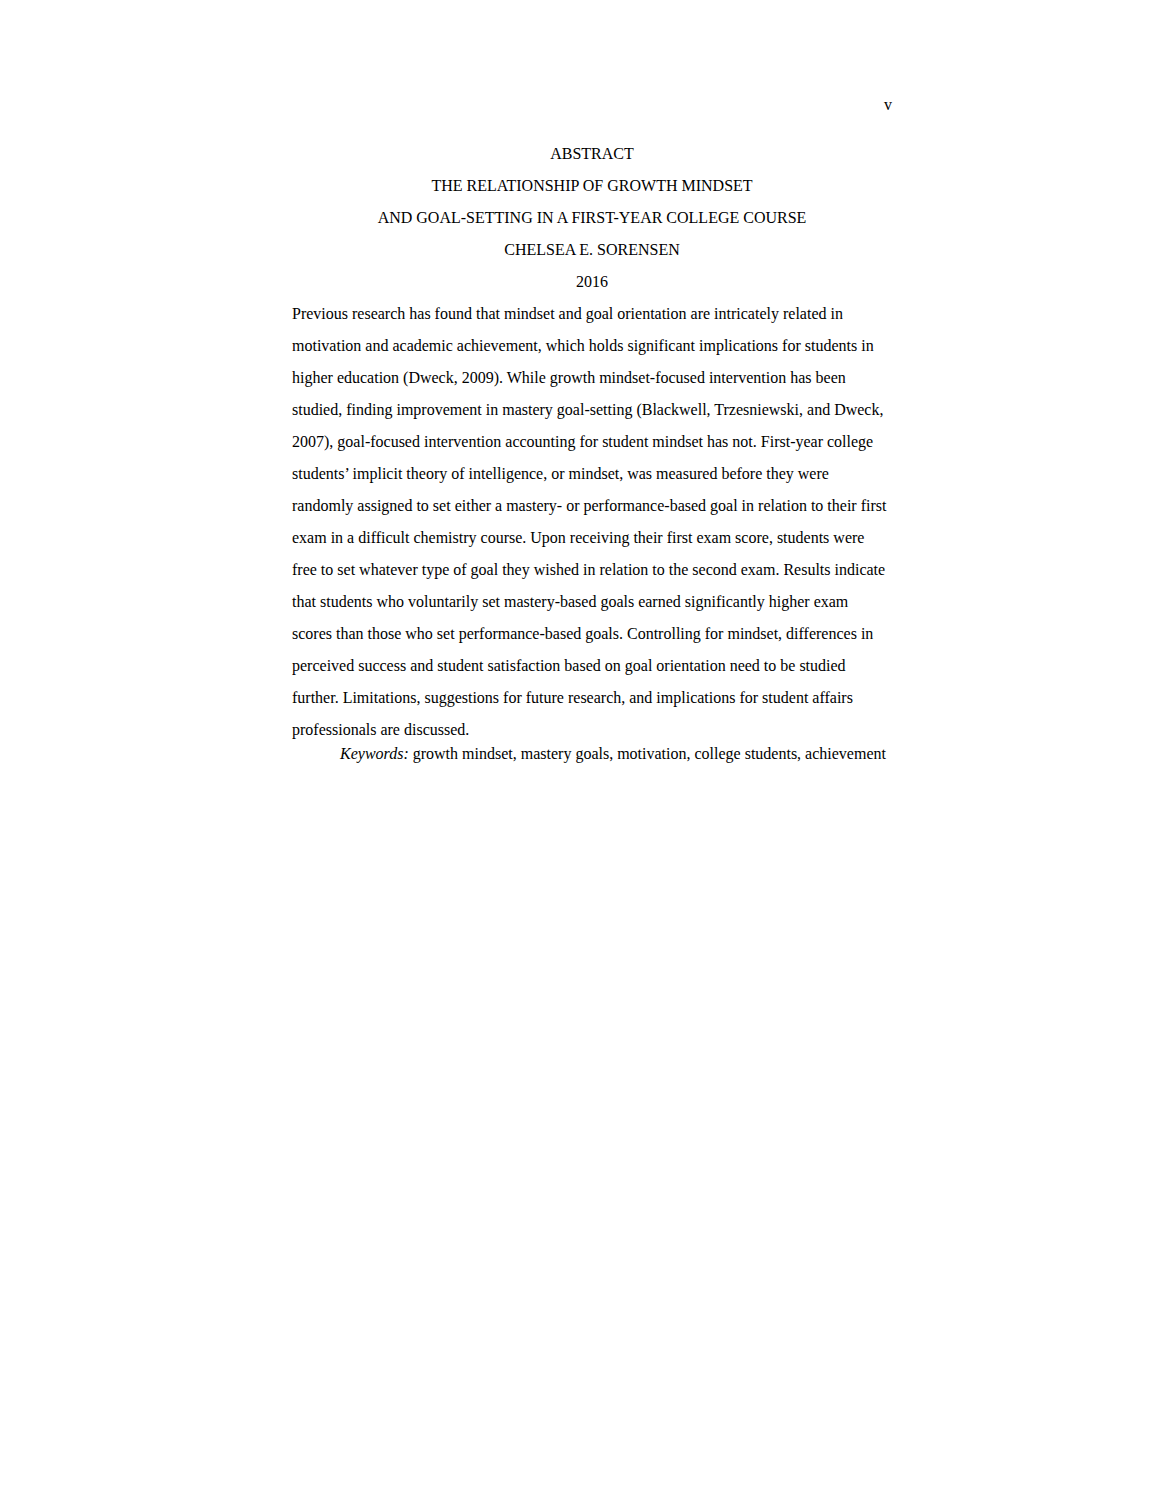v
Abstract
The Relationship of Growth Mindset
and Goal-Setting in a First-Year College Course
Chelsea E. Sorensen
2016
Previous research has found that mindset and goal orientation are intricately related in motivation and academic achievement, which holds significant implications for students in higher education (Dweck, 2009). While growth mindset-focused intervention has been studied, finding improvement in mastery goal-setting (Blackwell, Trzesniewski, and Dweck, 2007), goal-focused intervention accounting for student mindset has not. First-year college students’ implicit theory of intelligence, or mindset, was measured before they were randomly assigned to set either a mastery- or performance-based goal in relation to their first exam in a difficult chemistry course. Upon receiving their first exam score, students were free to set whatever type of goal they wished in relation to the second exam. Results indicate that students who voluntarily set mastery-based goals earned significantly higher exam scores than those who set performance-based goals. Controlling for mindset, differences in perceived success and student satisfaction based on goal orientation need to be studied further. Limitations, suggestions for future research, and implications for student affairs professionals are discussed.
Keywords: growth mindset, mastery goals, motivation, college students, achievement